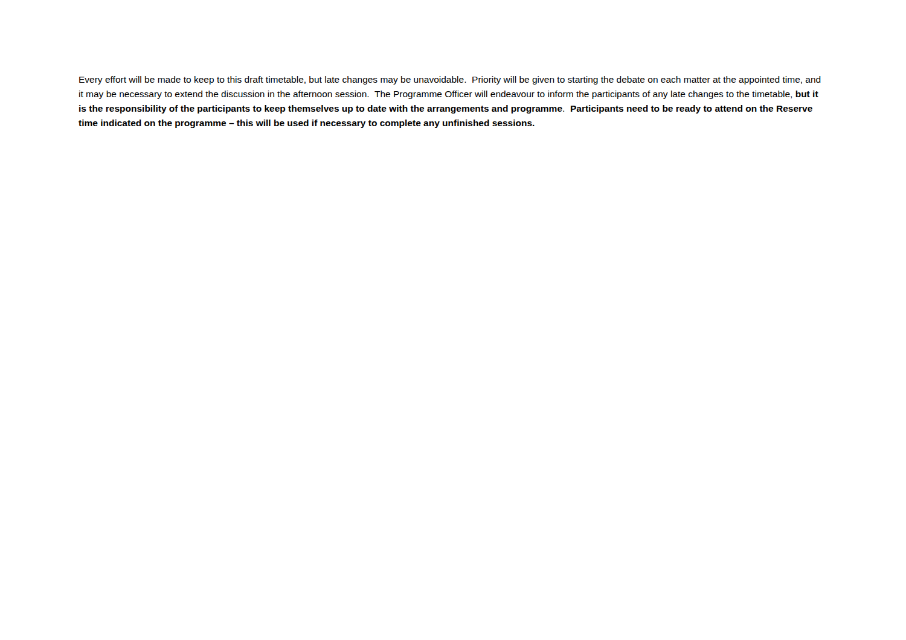Every effort will be made to keep to this draft timetable, but late changes may be unavoidable. Priority will be given to starting the debate on each matter at the appointed time, and it may be necessary to extend the discussion in the afternoon session. The Programme Officer will endeavour to inform the participants of any late changes to the timetable, but it is the responsibility of the participants to keep themselves up to date with the arrangements and programme. Participants need to be ready to attend on the Reserve time indicated on the programme – this will be used if necessary to complete any unfinished sessions.